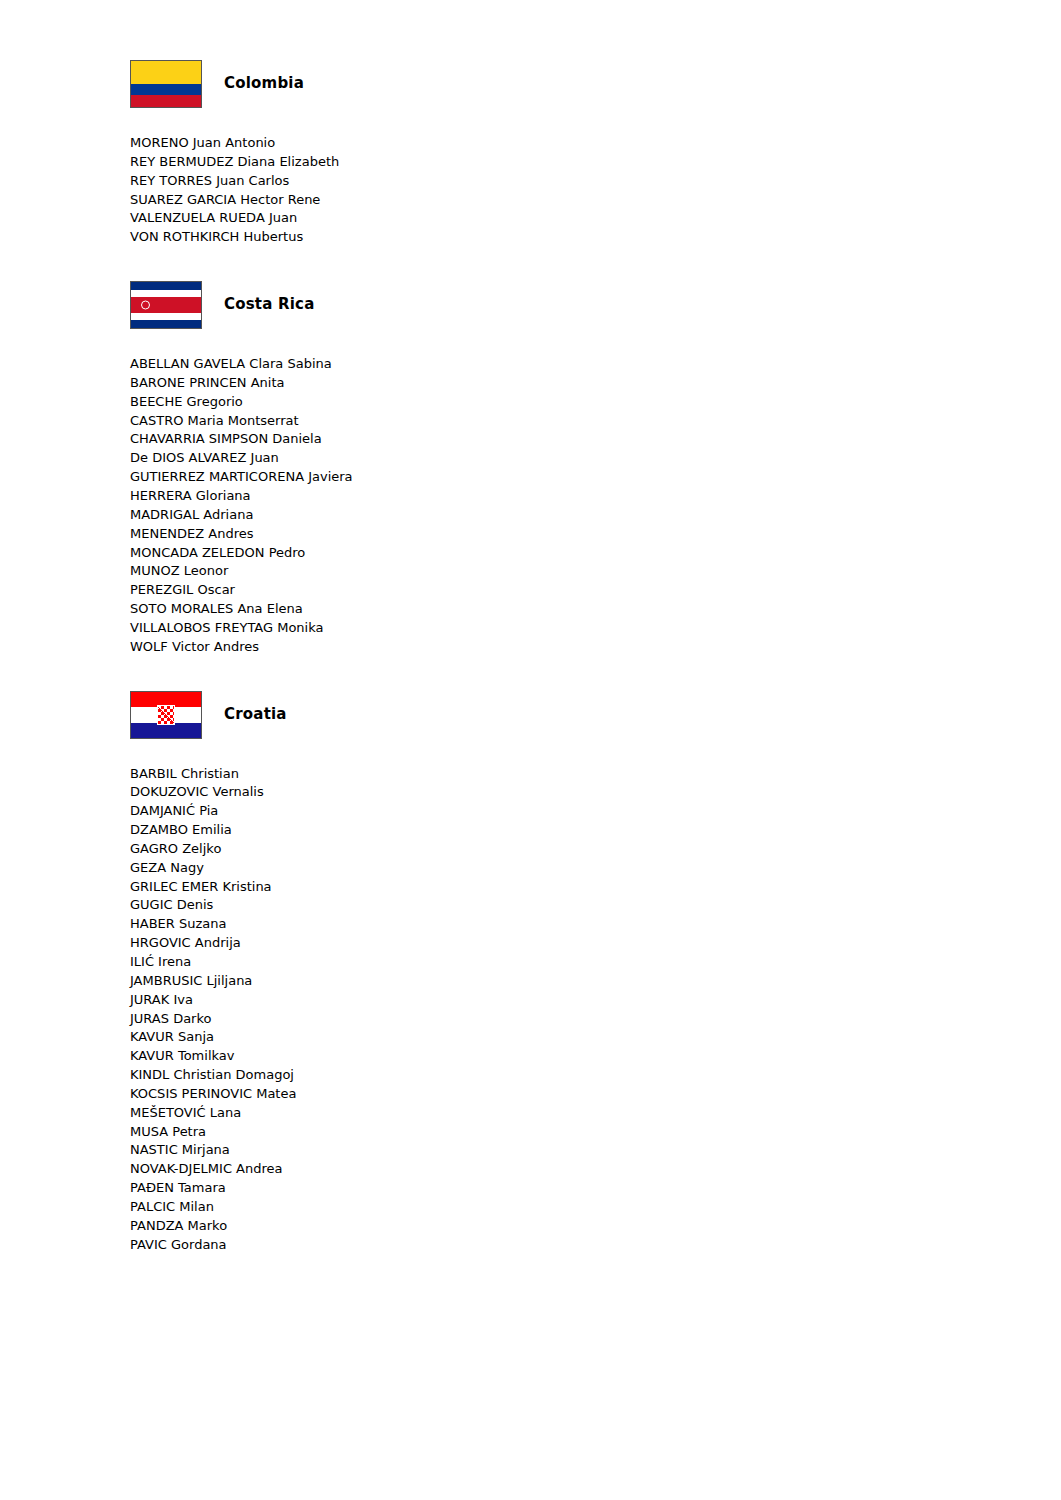Colombia
MORENO Juan Antonio
REY BERMUDEZ Diana Elizabeth
REY TORRES Juan Carlos
SUAREZ GARCIA Hector Rene
VALENZUELA RUEDA Juan
VON ROTHKIRCH Hubertus
Costa Rica
ABELLAN GAVELA Clara Sabina
BARONE PRINCEN Anita
BEECHE Gregorio
CASTRO Maria Montserrat
CHAVARRIA SIMPSON Daniela
De DIOS ALVAREZ Juan
GUTIERREZ MARTICORENA Javiera
HERRERA Gloriana
MADRIGAL Adriana
MENENDEZ Andres
MONCADA ZELEDON Pedro
MUNOZ Leonor
PEREZGIL Oscar
SOTO MORALES Ana Elena
VILLALOBOS FREYTAG Monika
WOLF Victor Andres
Croatia
BARBIL Christian
DOKUZOVIC Vernalis
DAMJANIĆ Pia
DZAMBO Emilia
GAGRO Zeljko
GEZA Nagy
GRILEC EMER Kristina
GUGIC Denis
HABER Suzana
HRGOVIC Andrija
ILIĆ Irena
JAMBRUSIC Ljiljana
JURAK Iva
JURAS Darko
KAVUR Sanja
KAVUR Tomilkav
KINDL Christian Domagoj
KOCSIS PERINOVIC Matea
MEŠETOVIĆ Lana
MUSA Petra
NASTIC Mirjana
NOVAK-DJELMIC Andrea
PAĐEN Tamara
PALCIC Milan
PANDZA Marko
PAVIC Gordana